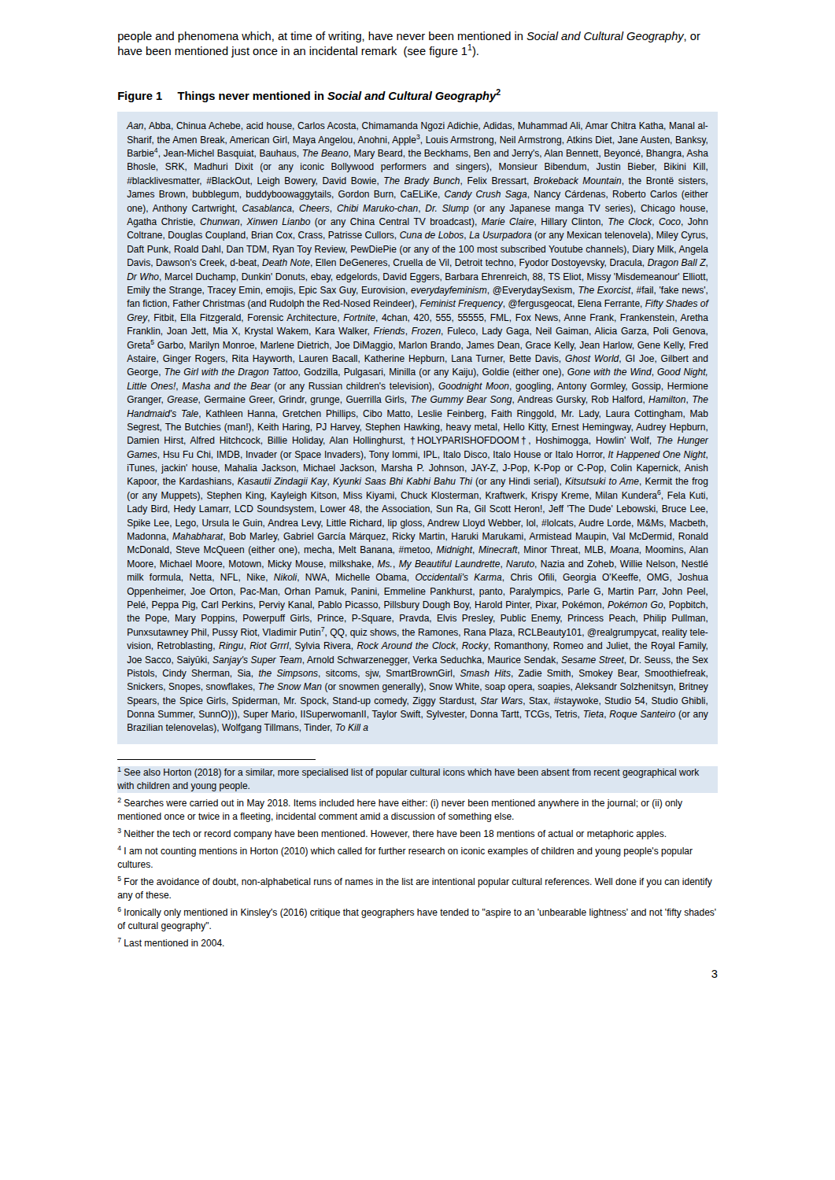people and phenomena which, at time of writing, have never been mentioned in Social and Cultural Geography, or have been mentioned just once in an incidental remark (see figure 11).
Figure 1 Things never mentioned in Social and Cultural Geography2
Aan, Abba, Chinua Achebe, acid house, Carlos Acosta, Chimamanda Ngozi Adichie, Adidas, Muhammad Ali, Amar Chitra Katha, Manal al-Sharif, the Amen Break, American Girl, Maya Angelou, Anohni, Apple3, Louis Armstrong, Neil Armstrong, Atkins Diet, Jane Austen, Banksy, Barbie4, Jean-Michel Basquiat, Bauhaus, The Beano, Mary Beard, the Beckhams, Ben and Jerry's, Alan Bennett, Beyoncé, Bhangra, Asha Bhosle, SRK, Madhuri Dixit (or any iconic Bollywood performers and singers), Monsieur Bibendum, Justin Bieber, Bikini Kill, #blacklivesmatter, #BlackOut, Leigh Bowery, David Bowie, The Brady Bunch, Felix Bressart, Brokeback Mountain, the Brontë sisters, James Brown, bubblegum, buddyboowaggytails, Gordon Burn, CaELiKe, Candy Crush Saga, Nancy Cárdenas, Roberto Carlos (either one), Anthony Cartwright, Casablanca, Cheers, Chibi Maruko-chan, Dr. Slump (or any Japanese manga TV series), Chicago house, Agatha Christie, Chunwan, Xinwen Lianbo (or any China Central TV broadcast), Marie Claire, Hillary Clinton, The Clock, Coco, John Coltrane, Douglas Coupland, Brian Cox, Crass, Patrisse Cullors, Cuna de Lobos, La Usurpadora (or any Mexican telenovela), Miley Cyrus, Daft Punk, Roald Dahl, Dan TDM, Ryan Toy Review, PewDiePie (or any of the 100 most subscribed Youtube channels), Diary Milk, Angela Davis, Dawson's Creek, d-beat, Death Note, Ellen DeGeneres, Cruella de Vil, Detroit techno, Fyodor Dostoyevsky, Dracula, Dragon Ball Z, Dr Who, Marcel Duchamp, Dunkin' Donuts, ebay, edgelords, David Eggers, Barbara Ehrenreich, 88, TS Eliot, Missy 'Misdemeanour' Elliott, Emily the Strange, Tracey Emin, emojis, Epic Sax Guy, Eurovision, everydayfeminism, @EverydaySexism, The Exorcist, #fail, 'fake news', fan fiction, Father Christmas (and Rudolph the Red-Nosed Reindeer), Feminist Frequency, @fergusgeocat, Elena Ferrante, Fifty Shades of Grey, Fitbit, Ella Fitzgerald, Forensic Architecture, Fortnite, 4chan, 420, 555, 55555, FML, Fox News, Anne Frank, Frankenstein, Aretha Franklin, Joan Jett, Mia X, Krystal Wakem, Kara Walker, Friends, Frozen, Fuleco, Lady Gaga, Neil Gaiman, Alicia Garza, Poli Genova, Greta5 Garbo, Marilyn Monroe, Marlene Dietrich, Joe DiMaggio, Marlon Brando, James Dean, Grace Kelly, Jean Harlow, Gene Kelly, Fred Astaire, Ginger Rogers, Rita Hayworth, Lauren Bacall, Katherine Hepburn, Lana Turner, Bette Davis, Ghost World, GI Joe, Gilbert and George, The Girl with the Dragon Tattoo, Godzilla, Pulgasari, Minilla (or any Kaiju), Goldie (either one), Gone with the Wind, Good Night, Little Ones!, Masha and the Bear (or any Russian children's television), Goodnight Moon, googling, Antony Gormley, Gossip, Hermione Granger, Grease, Germaine Greer, Grindr, grunge, Guerrilla Girls, The Gummy Bear Song, Andreas Gursky, Rob Halford, Hamilton, The Handmaid's Tale, Kathleen Hanna, Gretchen Phillips, Cibo Matto, Leslie Feinberg, Faith Ringgold, Mr. Lady, Laura Cottingham, Mab Segrest, The Butchies (man!), Keith Haring, PJ Harvey, Stephen Hawking, heavy metal, Hello Kitty, Ernest Hemingway, Audrey Hepburn, Damien Hirst, Alfred Hitchcock, Billie Holiday, Alan Hollinghurst, †HOLYPARISHOFDOOM†, Hoshimogga, Howlin' Wolf, The Hunger Games, Hsu Fu Chi, IMDB, Invader (or Space Invaders), Tony Iommi, IPL, Italo Disco, Italo House or Italo Horror, It Happened One Night, iTunes, jackin' house, Mahalia Jackson, Michael Jackson, Marsha P. Johnson, JAY-Z, J-Pop, K-Pop or C-Pop, Colin Kapernick, Anish Kapoor, the Kardashians, Kasautii Zindagii Kay, Kyunki Saas Bhi Kabhi Bahu Thi (or any Hindi serial), Kitsutsuki to Ame, Kermit the frog (or any Muppets), Stephen King, Kayleigh Kitson, Miss Kiyami, Chuck Klosterman, Kraftwerk, Krispy Kreme, Milan Kundera6, Fela Kuti, Lady Bird, Hedy Lamarr, LCD Soundsystem, Lower 48, the Association, Sun Ra, Gil Scott Heron!, Jeff 'The Dude' Lebowski, Bruce Lee, Spike Lee, Lego, Ursula le Guin, Andrea Levy, Little Richard, lip gloss, Andrew Lloyd Webber, lol, #lolcats, Audre Lorde, M&Ms, Macbeth, Madonna, Mahabharat, Bob Marley, Gabriel García Márquez, Ricky Martin, Haruki Marukami, Armistead Maupin, Val McDermid, Ronald McDonald, Steve McQueen (either one), mecha, Melt Banana, #metoo, Midnight, Minecraft, Minor Threat, MLB, Moana, Moomins, Alan Moore, Michael Moore, Motown, Micky Mouse, milkshake, Ms., My Beautiful Laundrette, Naruto, Nazia and Zoheb, Willie Nelson, Nestlé milk formula, Netta, NFL, Nike, Nikoli, NWA, Michelle Obama, Occidentali's Karma, Chris Ofili, Georgia O'Keeffe, OMG, Joshua Oppenheimer, Joe Orton, Pac-Man, Orhan Pamuk, Panini, Emmeline Pankhurst, panto, Paralympics, Parle G, Martin Parr, John Peel, Pelé, Peppa Pig, Carl Perkins, Perviy Kanal, Pablo Picasso, Pillsbury Dough Boy, Harold Pinter, Pixar, Pokémon, Pokémon Go, Popbitch, the Pope, Mary Poppins, Powerpuff Girls, Prince, P-Square, Pravda, Elvis Presley, Public Enemy, Princess Peach, Philip Pullman, Punxsutawney Phil, Pussy Riot, Vladimir Putin7, QQ, quiz shows, the Ramones, Rana Plaza, RCLBeauty101, @realgrumpycat, reality television, Retroblasting, Ringu, Riot Grrrl, Sylvia Rivera, Rock Around the Clock, Rocky, Romanthony, Romeo and Juliet, the Royal Family, Joe Sacco, Saiyūki, Sanjay's Super Team, Arnold Schwarzenegger, Verka Seduchka, Maurice Sendak, Sesame Street, Dr. Seuss, the Sex Pistols, Cindy Sherman, Sia, the Simpsons, sitcoms, sjw, SmartBrownGirl, Smash Hits, Zadie Smith, Smokey Bear, Smoothiefreak, Snickers, Snopes, snowflakes, The Snow Man (or snowmen generally), Snow White, soap opera, soapies, Aleksandr Solzhenitsyn, Britney Spears, the Spice Girls, Spiderman, Mr. Spock, Stand-up comedy, Ziggy Stardust, Star Wars, Stax, #staywoke, Studio 54, Studio Ghibli, Donna Summer, SunnO))), Super Mario, IISuperwomanII, Taylor Swift, Sylvester, Donna Tartt, TCGs, Tetris, Tieta, Roque Santeiro (or any Brazilian telenovelas), Wolfgang Tillmans, Tinder, To Kill a
1 See also Horton (2018) for a similar, more specialised list of popular cultural icons which have been absent from recent geographical work with children and young people.
2 Searches were carried out in May 2018. Items included here have either: (i) never been mentioned anywhere in the journal; or (ii) only mentioned once or twice in a fleeting, incidental comment amid a discussion of something else.
3 Neither the tech or record company have been mentioned. However, there have been 18 mentions of actual or metaphoric apples.
4 I am not counting mentions in Horton (2010) which called for further research on iconic examples of children and young people's popular cultures.
5 For the avoidance of doubt, non-alphabetical runs of names in the list are intentional popular cultural references. Well done if you can identify any of these.
6 Ironically only mentioned in Kinsley's (2016) critique that geographers have tended to "aspire to an 'unbearable lightness' and not 'fifty shades' of cultural geography".
7 Last mentioned in 2004.
3